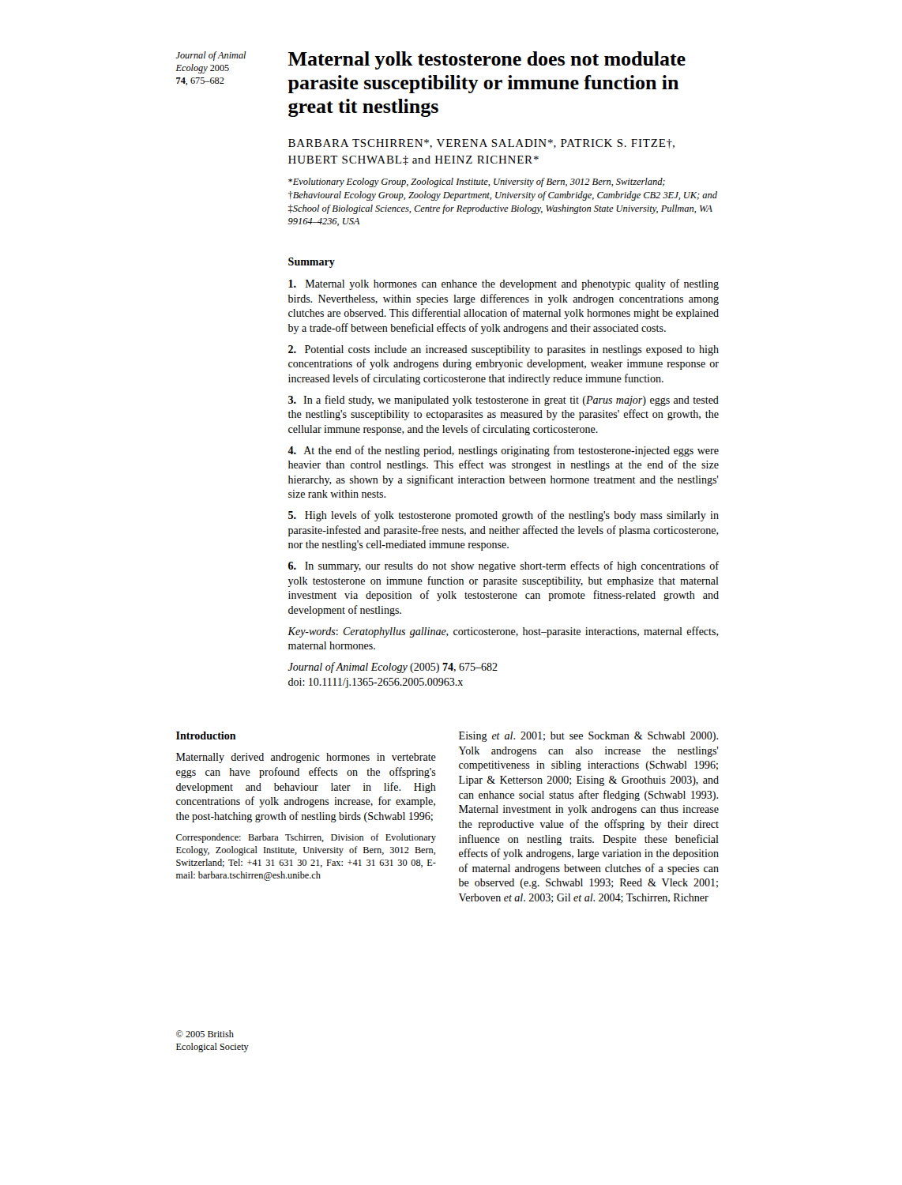Journal of Animal
Ecology 2005
74, 675–682
Maternal yolk testosterone does not modulate parasite susceptibility or immune function in great tit nestlings
BARBARA TSCHIRREN*, VERENA SALADIN*, PATRICK S. FITZE†, HUBERT SCHWABL‡ and HEINZ RICHNER*
*Evolutionary Ecology Group, Zoological Institute, University of Bern, 3012 Bern, Switzerland; †Behavioural Ecology Group, Zoology Department, University of Cambridge, Cambridge CB2 3EJ, UK; and ‡School of Biological Sciences, Centre for Reproductive Biology, Washington State University, Pullman, WA 99164–4236, USA
Summary
1. Maternal yolk hormones can enhance the development and phenotypic quality of nestling birds. Nevertheless, within species large differences in yolk androgen concentrations among clutches are observed. This differential allocation of maternal yolk hormones might be explained by a trade-off between beneficial effects of yolk androgens and their associated costs.
2. Potential costs include an increased susceptibility to parasites in nestlings exposed to high concentrations of yolk androgens during embryonic development, weaker immune response or increased levels of circulating corticosterone that indirectly reduce immune function.
3. In a field study, we manipulated yolk testosterone in great tit (Parus major) eggs and tested the nestling's susceptibility to ectoparasites as measured by the parasites' effect on growth, the cellular immune response, and the levels of circulating corticosterone.
4. At the end of the nestling period, nestlings originating from testosterone-injected eggs were heavier than control nestlings. This effect was strongest in nestlings at the end of the size hierarchy, as shown by a significant interaction between hormone treatment and the nestlings' size rank within nests.
5. High levels of yolk testosterone promoted growth of the nestling's body mass similarly in parasite-infested and parasite-free nests, and neither affected the levels of plasma corticosterone, nor the nestling's cell-mediated immune response.
6. In summary, our results do not show negative short-term effects of high concentrations of yolk testosterone on immune function or parasite susceptibility, but emphasize that maternal investment via deposition of yolk testosterone can promote fitness-related growth and development of nestlings.
Key-words: Ceratophyllus gallinae, corticosterone, host–parasite interactions, maternal effects, maternal hormones.
Journal of Animal Ecology (2005) 74, 675–682
doi: 10.1111/j.1365-2656.2005.00963.x
Introduction
Maternally derived androgenic hormones in vertebrate eggs can have profound effects on the offspring's development and behaviour later in life. High concentrations of yolk androgens increase, for example, the post-hatching growth of nestling birds (Schwabl 1996;
Correspondence: Barbara Tschirren, Division of Evolutionary Ecology, Zoological Institute, University of Bern, 3012 Bern, Switzerland; Tel: +41 31 631 30 21, Fax: +41 31 631 30 08, E-mail: barbara.tschirren@esh.unibe.ch
Eising et al. 2001; but see Sockman & Schwabl 2000). Yolk androgens can also increase the nestlings' competitiveness in sibling interactions (Schwabl 1996; Lipar & Ketterson 2000; Eising & Groothuis 2003), and can enhance social status after fledging (Schwabl 1993). Maternal investment in yolk androgens can thus increase the reproductive value of the offspring by their direct influence on nestling traits. Despite these beneficial effects of yolk androgens, large variation in the deposition of maternal androgens between clutches of a species can be observed (e.g. Schwabl 1993; Reed & Vleck 2001; Verboven et al. 2003; Gil et al. 2004; Tschirren, Richner
© 2005 British
Ecological Society